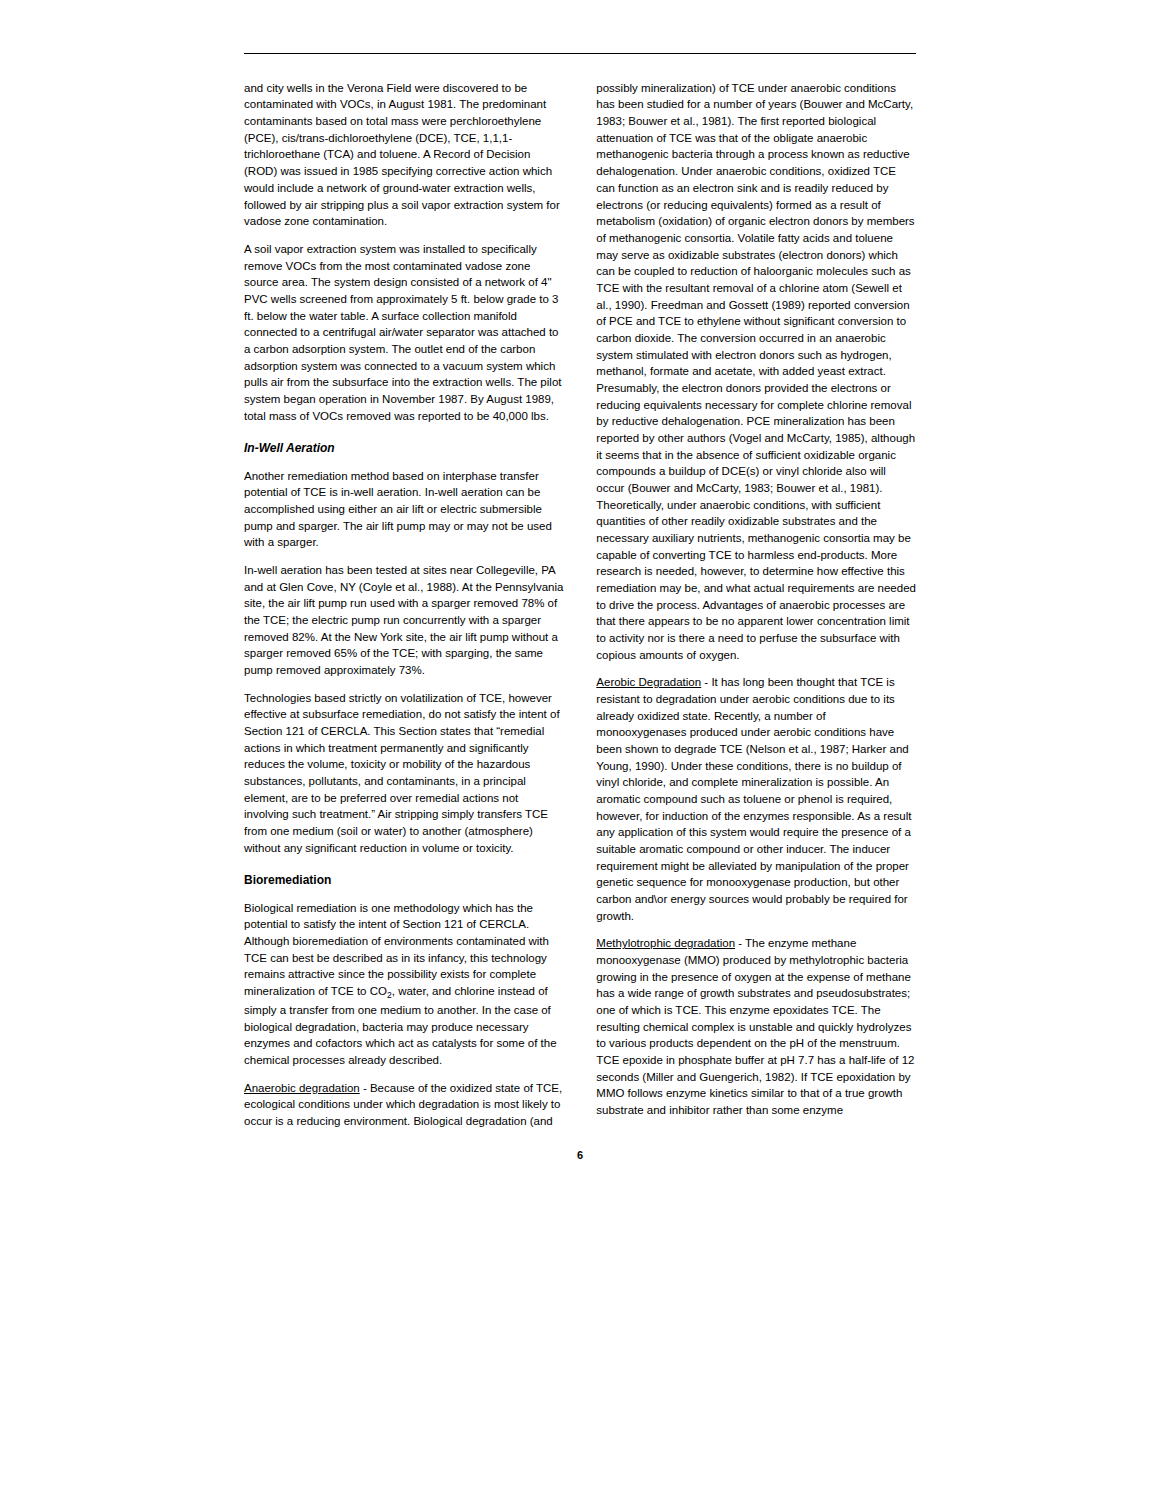and city wells in the Verona Field were discovered to be contaminated with VOCs, in August 1981. The predominant contaminants based on total mass were perchloroethylene (PCE), cis/trans-dichloroethylene (DCE), TCE, 1,1,1-trichloroethane (TCA) and toluene. A Record of Decision (ROD) was issued in 1985 specifying corrective action which would include a network of ground-water extraction wells, followed by air stripping plus a soil vapor extraction system for vadose zone contamination.
A soil vapor extraction system was installed to specifically remove VOCs from the most contaminated vadose zone source area. The system design consisted of a network of 4" PVC wells screened from approximately 5 ft. below grade to 3 ft. below the water table. A surface collection manifold connected to a centrifugal air/water separator was attached to a carbon adsorption system. The outlet end of the carbon adsorption system was connected to a vacuum system which pulls air from the subsurface into the extraction wells. The pilot system began operation in November 1987. By August 1989, total mass of VOCs removed was reported to be 40,000 lbs.
In-Well Aeration
Another remediation method based on interphase transfer potential of TCE is in-well aeration. In-well aeration can be accomplished using either an air lift or electric submersible pump and sparger. The air lift pump may or may not be used with a sparger.
In-well aeration has been tested at sites near Collegeville, PA and at Glen Cove, NY (Coyle et al., 1988). At the Pennsylvania site, the air lift pump run used with a sparger removed 78% of the TCE; the electric pump run concurrently with a sparger removed 82%. At the New York site, the air lift pump without a sparger removed 65% of the TCE; with sparging, the same pump removed approximately 73%.
Technologies based strictly on volatilization of TCE, however effective at subsurface remediation, do not satisfy the intent of Section 121 of CERCLA. This Section states that “remedial actions in which treatment permanently and significantly reduces the volume, toxicity or mobility of the hazardous substances, pollutants, and contaminants, in a principal element, are to be preferred over remedial actions not involving such treatment.” Air stripping simply transfers TCE from one medium (soil or water) to another (atmosphere) without any significant reduction in volume or toxicity.
Bioremediation
Biological remediation is one methodology which has the potential to satisfy the intent of Section 121 of CERCLA. Although bioremediation of environments contaminated with TCE can best be described as in its infancy, this technology remains attractive since the possibility exists for complete mineralization of TCE to CO2, water, and chlorine instead of simply a transfer from one medium to another. In the case of biological degradation, bacteria may produce necessary enzymes and cofactors which act as catalysts for some of the chemical processes already described.
Anaerobic degradation - Because of the oxidized state of TCE, ecological conditions under which degradation is most likely to occur is a reducing environment. Biological degradation (and possibly mineralization) of TCE under anaerobic conditions has been studied for a number of years (Bouwer and McCarty, 1983; Bouwer et al., 1981). The first reported biological attenuation of TCE was that of the obligate anaerobic methanogenic bacteria through a process known as reductive dehalogenation. Under anaerobic conditions, oxidized TCE can function as an electron sink and is readily reduced by electrons (or reducing equivalents) formed as a result of metabolism (oxidation) of organic electron donors by members of methanogenic consortia. Volatile fatty acids and toluene may serve as oxidizable substrates (electron donors) which can be coupled to reduction of haloorganic molecules such as TCE with the resultant removal of a chlorine atom (Sewell et al., 1990). Freedman and Gossett (1989) reported conversion of PCE and TCE to ethylene without significant conversion to carbon dioxide. The conversion occurred in an anaerobic system stimulated with electron donors such as hydrogen, methanol, formate and acetate, with added yeast extract. Presumably, the electron donors provided the electrons or reducing equivalents necessary for complete chlorine removal by reductive dehalogenation. PCE mineralization has been reported by other authors (Vogel and McCarty, 1985), although it seems that in the absence of sufficient oxidizable organic compounds a buildup of DCE(s) or vinyl chloride also will occur (Bouwer and McCarty, 1983; Bouwer et al., 1981). Theoretically, under anaerobic conditions, with sufficient quantities of other readily oxidizable substrates and the necessary auxiliary nutrients, methanogenic consortia may be capable of converting TCE to harmless end-products. More research is needed, however, to determine how effective this remediation may be, and what actual requirements are needed to drive the process. Advantages of anaerobic processes are that there appears to be no apparent lower concentration limit to activity nor is there a need to perfuse the subsurface with copious amounts of oxygen.
Aerobic Degradation - It has long been thought that TCE is resistant to degradation under aerobic conditions due to its already oxidized state. Recently, a number of monooxygenases produced under aerobic conditions have been shown to degrade TCE (Nelson et al., 1987; Harker and Young, 1990). Under these conditions, there is no buildup of vinyl chloride, and complete mineralization is possible. An aromatic compound such as toluene or phenol is required, however, for induction of the enzymes responsible. As a result any application of this system would require the presence of a suitable aromatic compound or other inducer. The inducer requirement might be alleviated by manipulation of the proper genetic sequence for monooxygenase production, but other carbon and\or energy sources would probably be required for growth.
Methylotrophic degradation - The enzyme methane monooxygenase (MMO) produced by methylotrophic bacteria growing in the presence of oxygen at the expense of methane has a wide range of growth substrates and pseudosubstrates; one of which is TCE. This enzyme epoxidates TCE. The resulting chemical complex is unstable and quickly hydrolyzes to various products dependent on the pH of the menstruum. TCE epoxide in phosphate buffer at pH 7.7 has a half-life of 12 seconds (Miller and Guengerich, 1982). If TCE epoxidation by MMO follows enzyme kinetics similar to that of a true growth substrate and inhibitor rather than some enzyme
6